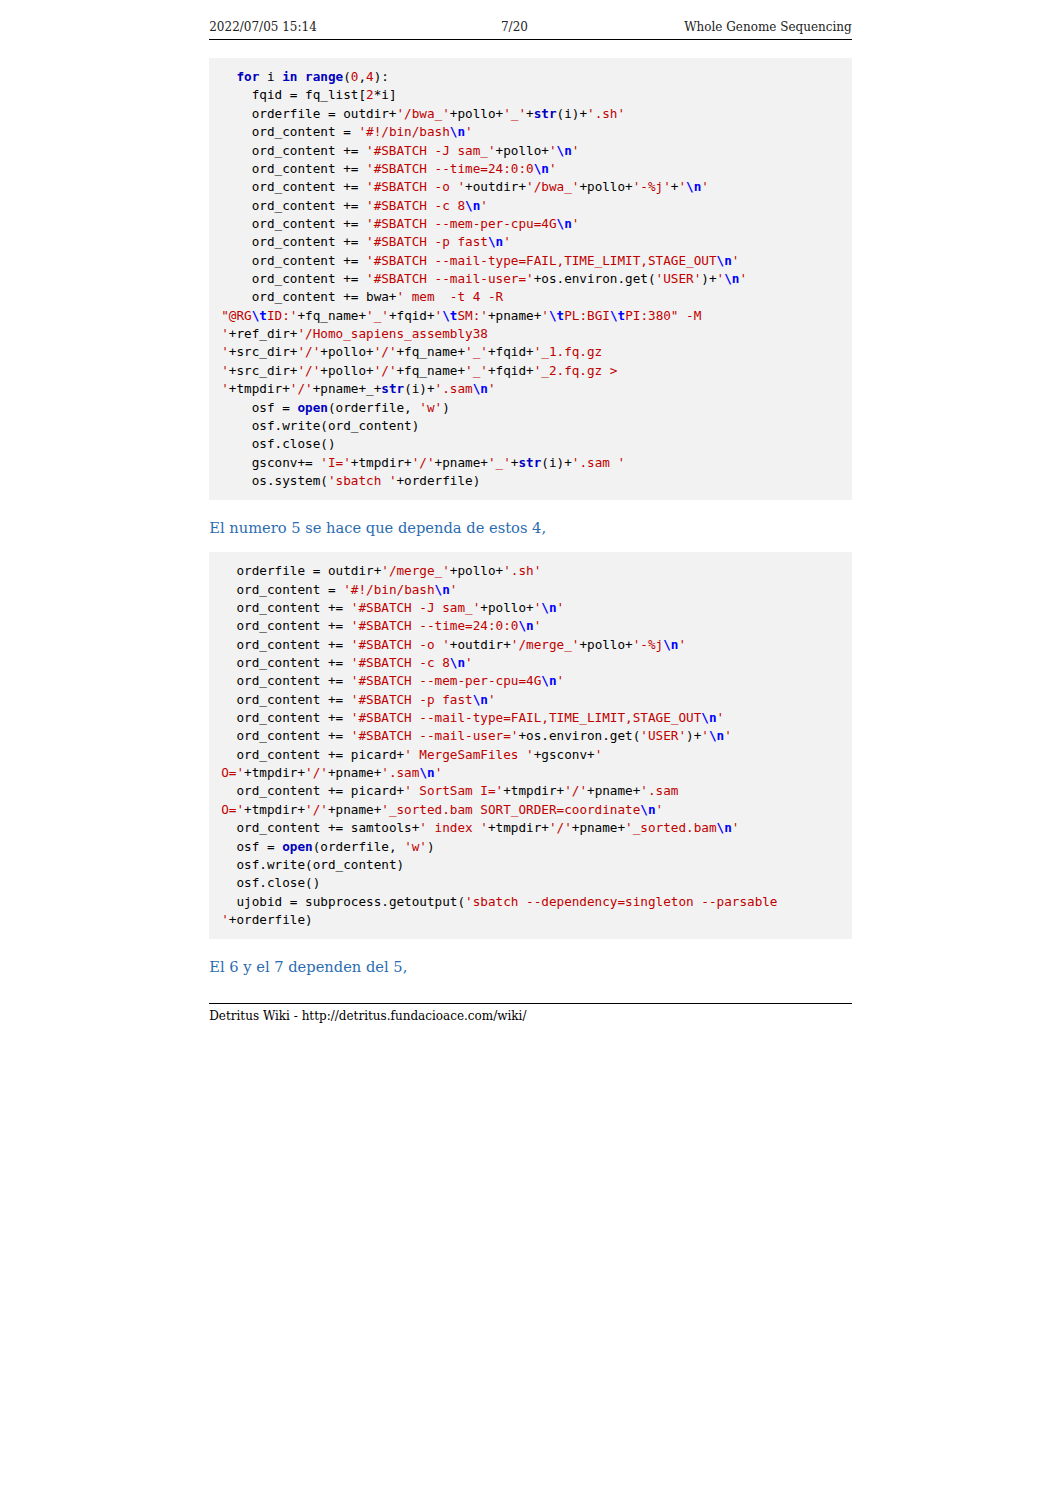2022/07/05 15:14
7/20
Whole Genome Sequencing
  for i in range(0,4):
    fqid = fq_list[2*i]
    orderfile = outdir+'/bwa_'+pollo+'_'+str(i)+'.sh'
    ord_content = '#!/bin/bash\n'
    ord_content += '#SBATCH -J sam_'+pollo+'\n'
    ord_content += '#SBATCH --time=24:0:0\n'
    ord_content += '#SBATCH -o '+outdir+'/bwa_'+pollo+'-%j'+'\n'
    ord_content += '#SBATCH -c 8\n'
    ord_content += '#SBATCH --mem-per-cpu=4G\n'
    ord_content += '#SBATCH -p fast\n'
    ord_content += '#SBATCH --mail-type=FAIL,TIME_LIMIT,STAGE_OUT\n'
    ord_content += '#SBATCH --mail-user='+os.environ.get('USER')+'\n'
    ord_content += bwa+' mem  -t 4 -R 
"@RG\t ID:'+fq_name+'_'+fqid+'\t SM:'+pname+'\t PL:BGI\t PI:380" -M 
'+ref_dir+'/Homo_sapiens_assembly38 
'+src_dir+'/'+pollo+'/'+fq_name+'_'+fqid+'_1.fq.gz 
'+src_dir+'/'+pollo+'/'+fq_name+'_'+fqid+'_2.fq.gz > 
'+tmpdir+'/'+pname+_+str(i)+'.sam\n'
    osf = open(orderfile, 'w')
    osf.write(ord_content)
    osf.close()
    gsconv+= 'I='+tmpdir+'/'+pname+'_'+str(i)+'.sam '
    os.system('sbatch '+orderfile)
El numero 5 se hace que dependa de estos 4,
  orderfile = outdir+'/merge_'+pollo+'.sh'
  ord_content = '#!/bin/bash\n'
  ord_content += '#SBATCH -J sam_'+pollo+'\n'
  ord_content += '#SBATCH --time=24:0:0\n'
  ord_content += '#SBATCH -o '+outdir+'/merge_'+pollo+'-%j\n'
  ord_content += '#SBATCH -c 8\n'
  ord_content += '#SBATCH --mem-per-cpu=4G\n'
  ord_content += '#SBATCH -p fast\n'
  ord_content += '#SBATCH --mail-type=FAIL,TIME_LIMIT,STAGE_OUT\n'
  ord_content += '#SBATCH --mail-user='+os.environ.get('USER')+'\n'
  ord_content += picard+' MergeSamFiles '+gsconv+' 
O='+tmpdir+'/'+pname+'.sam\n'
  ord_content += picard+' SortSam I='+tmpdir+'/'+pname+'.sam 
O='+tmpdir+'/'+pname+'_sorted.bam SORT_ORDER=coordinate\n'
  ord_content += samtools+' index '+tmpdir+'/'+pname+'_sorted.bam\n'
  osf = open(orderfile, 'w')
  osf.write(ord_content)
  osf.close()
  ujobid = subprocess.getoutput('sbatch --dependency=singleton --parsable 
'+orderfile)
El 6 y el 7 dependen del 5,
Detritus Wiki - http://detritus.fundacioace.com/wiki/